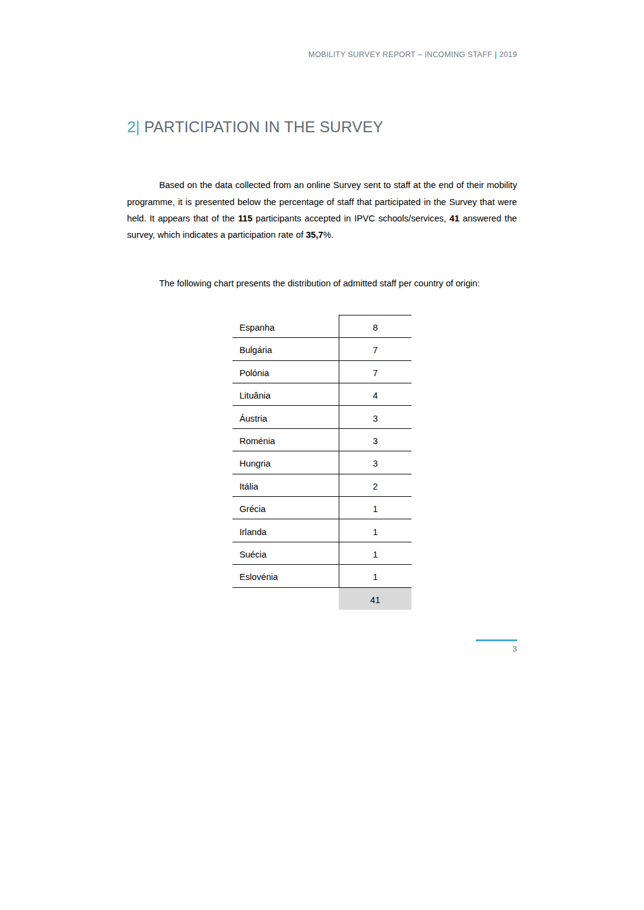MOBILITY SURVEY REPORT – INCOMING STAFF | 2019
2| PARTICIPATION IN THE SURVEY
Based on the data collected from an online Survey sent to staff at the end of their mobility programme, it is presented below the percentage of staff that participated in the Survey that were held. It appears that of the 115 participants accepted in IPVC schools/services, 41 answered the survey, which indicates a participation rate of 35,7%.
The following chart presents the distribution of admitted staff per country of origin:
| Espanha | 8 |
| Bulgária | 7 |
| Polónia | 7 |
| Lituânia | 4 |
| Áustria | 3 |
| Roménia | 3 |
| Hungria | 3 |
| Itália | 2 |
| Grécia | 1 |
| Irlanda | 1 |
| Suécia | 1 |
| Eslovénia | 1 |
| | 41 |
3